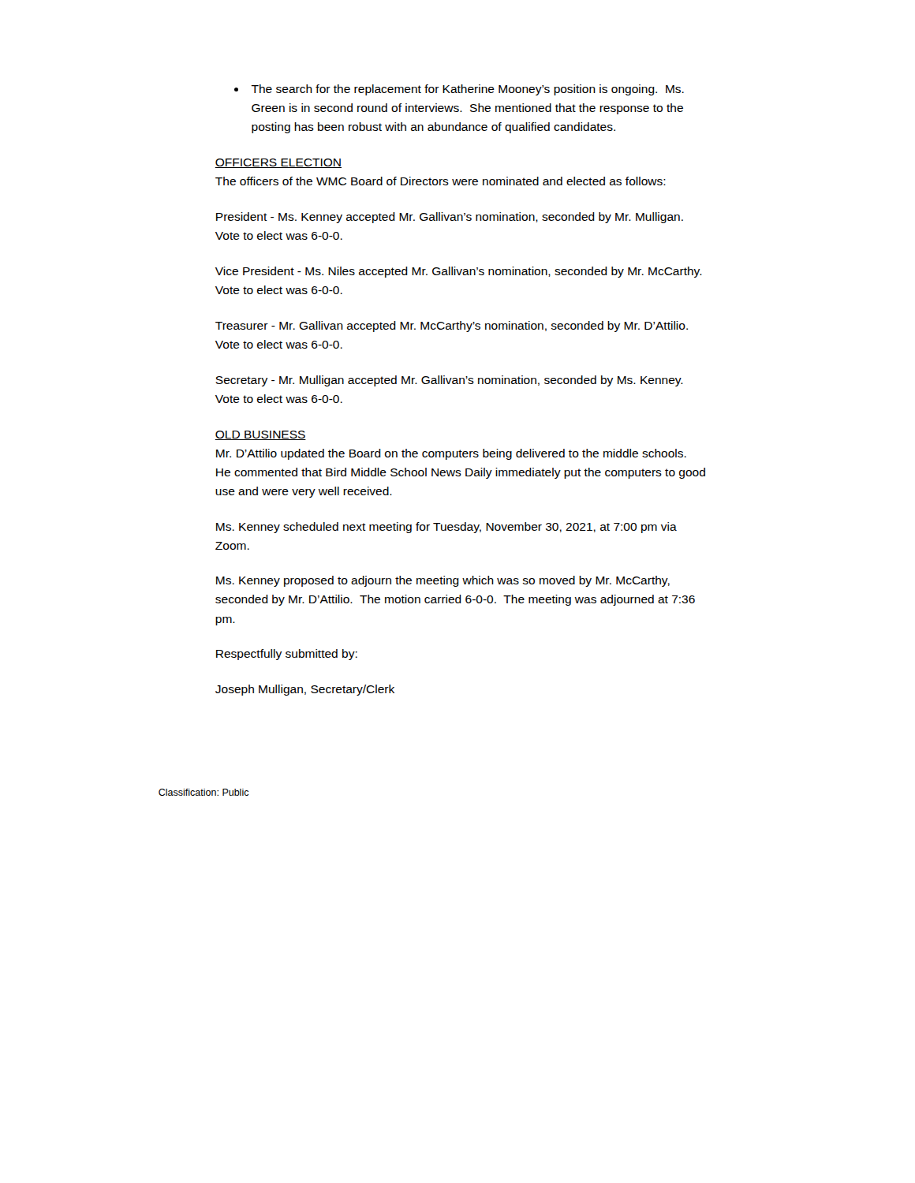The search for the replacement for Katherine Mooney’s position is ongoing. Ms. Green is in second round of interviews. She mentioned that the response to the posting has been robust with an abundance of qualified candidates.
OFFICERS ELECTION
The officers of the WMC Board of Directors were nominated and elected as follows:
President - Ms. Kenney accepted Mr. Gallivan’s nomination, seconded by Mr. Mulligan. Vote to elect was 6-0-0.
Vice President - Ms. Niles accepted Mr. Gallivan’s nomination, seconded by Mr. McCarthy. Vote to elect was 6-0-0.
Treasurer - Mr. Gallivan accepted Mr. McCarthy’s nomination, seconded by Mr. D’Attilio. Vote to elect was 6-0-0.
Secretary - Mr. Mulligan accepted Mr. Gallivan’s nomination, seconded by Ms. Kenney. Vote to elect was 6-0-0.
OLD BUSINESS
Mr. D’Attilio updated the Board on the computers being delivered to the middle schools. He commented that Bird Middle School News Daily immediately put the computers to good use and were very well received.
Ms. Kenney scheduled next meeting for Tuesday, November 30, 2021, at 7:00 pm via Zoom.
Ms. Kenney proposed to adjourn the meeting which was so moved by Mr. McCarthy, seconded by Mr. D’Attilio. The motion carried 6-0-0. The meeting was adjourned at 7:36 pm.
Respectfully submitted by:
Joseph Mulligan, Secretary/Clerk
Classification: Public